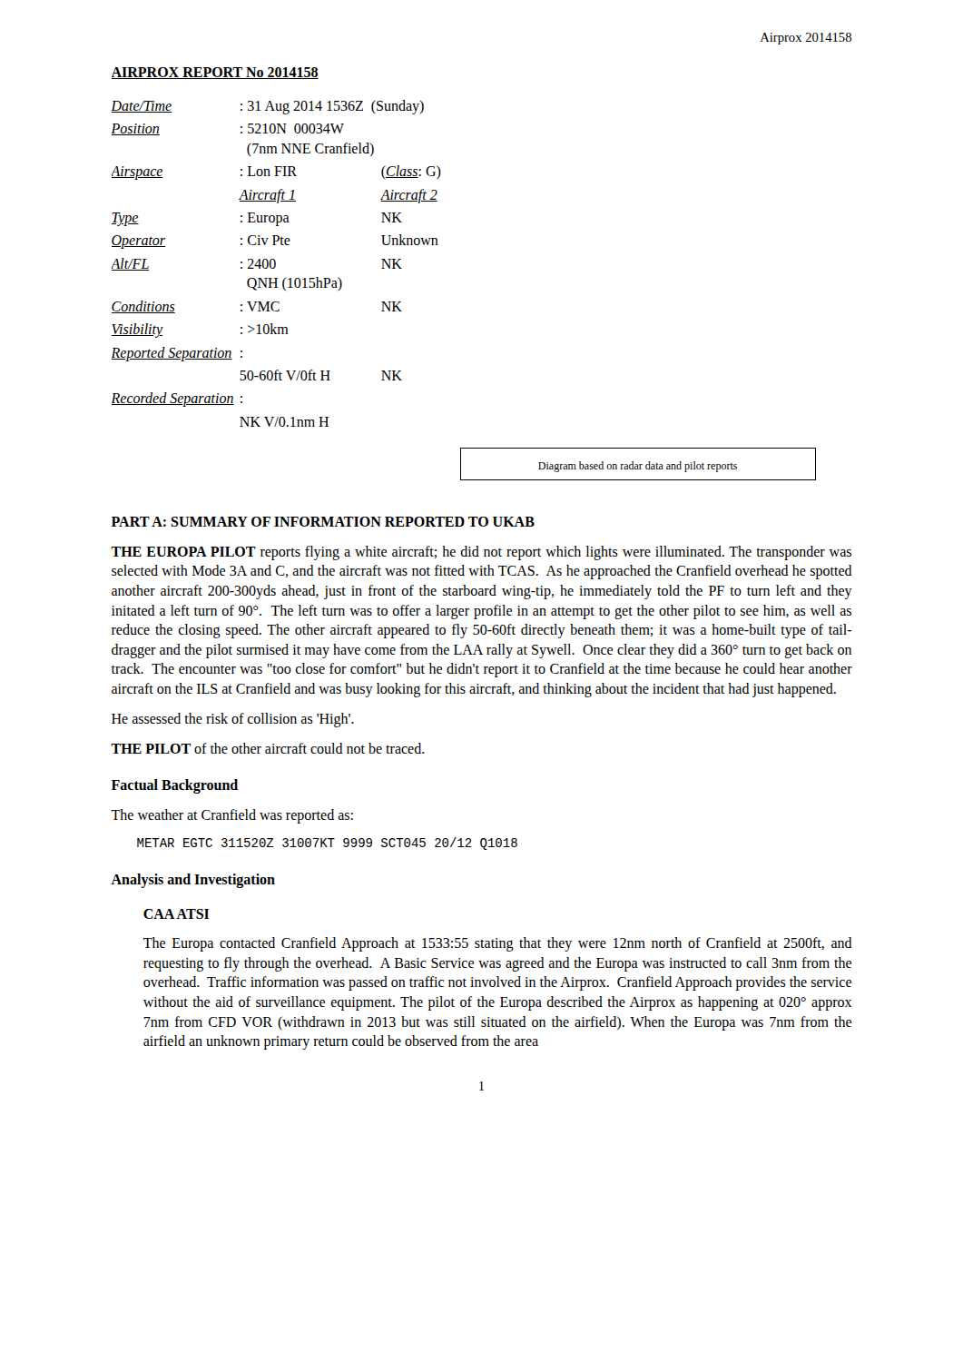Airprox 2014158
AIRPROX REPORT No 2014158
| Date/Time | : 31 Aug 2014 1536Z (Sunday) |
| Position | : 5210N 00034W (7nm NNE Cranfield) |
| Airspace | : Lon FIR | ( Class : G) |
| | Aircraft 1 | Aircraft 2 |
| Type | : Europa | NK |
| Operator | : Civ Pte | Unknown |
| Alt/FL | : 2400 QNH (1015hPa) | NK |
| Conditions | : VMC | NK |
| Visibility | : >10km |
| Reported Separation | : |
| | 50-60ft V/0ft H | NK |
| Recorded Separation | : |
| | NK V/0.1nm H |
Diagram based on radar data and pilot reports
PART A: SUMMARY OF INFORMATION REPORTED TO UKAB
THE EUROPA PILOT reports flying a white aircraft; he did not report which lights were illuminated. The transponder was selected with Mode 3A and C, and the aircraft was not fitted with TCAS. As he approached the Cranfield overhead he spotted another aircraft 200-300yds ahead, just in front of the starboard wing-tip, he immediately told the PF to turn left and they initated a left turn of 90°. The left turn was to offer a larger profile in an attempt to get the other pilot to see him, as well as reduce the closing speed. The other aircraft appeared to fly 50-60ft directly beneath them; it was a home-built type of tail-dragger and the pilot surmised it may have come from the LAA rally at Sywell. Once clear they did a 360° turn to get back on track. The encounter was "too close for comfort" but he didn't report it to Cranfield at the time because he could hear another aircraft on the ILS at Cranfield and was busy looking for this aircraft, and thinking about the incident that had just happened.
He assessed the risk of collision as 'High'.
THE PILOT of the other aircraft could not be traced.
Factual Background
The weather at Cranfield was reported as:
METAR EGTC 311520Z 31007KT 9999 SCT045 20/12 Q1018
Analysis and Investigation
CAA ATSI
The Europa contacted Cranfield Approach at 1533:55 stating that they were 12nm north of Cranfield at 2500ft, and requesting to fly through the overhead. A Basic Service was agreed and the Europa was instructed to call 3nm from the overhead. Traffic information was passed on traffic not involved in the Airprox. Cranfield Approach provides the service without the aid of surveillance equipment. The pilot of the Europa described the Airprox as happening at 020° approx 7nm from CFD VOR (withdrawn in 2013 but was still situated on the airfield). When the Europa was 7nm from the airfield an unknown primary return could be observed from the area
1